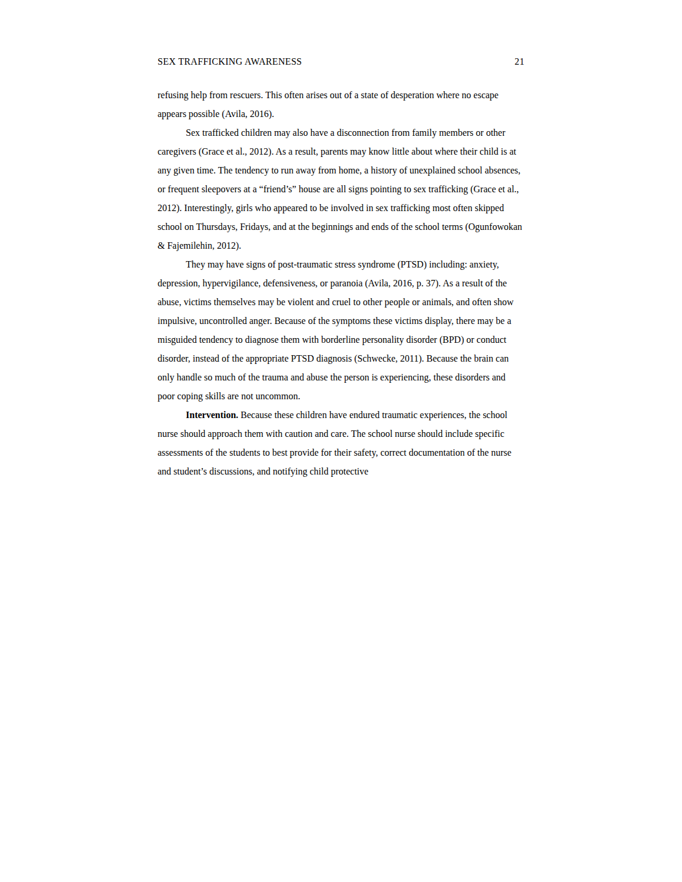Sex Trafficking Awareness 21
refusing help from rescuers. This often arises out of a state of desperation where no escape appears possible (Avila, 2016).
Sex trafficked children may also have a disconnection from family members or other caregivers (Grace et al., 2012). As a result, parents may know little about where their child is at any given time. The tendency to run away from home, a history of unexplained school absences, or frequent sleepovers at a “friend’s” house are all signs pointing to sex trafficking (Grace et al., 2012). Interestingly, girls who appeared to be involved in sex trafficking most often skipped school on Thursdays, Fridays, and at the beginnings and ends of the school terms (Ogunfowokan & Fajemilehin, 2012).
They may have signs of post-traumatic stress syndrome (PTSD) including: anxiety, depression, hypervigilance, defensiveness, or paranoia (Avila, 2016, p. 37). As a result of the abuse, victims themselves may be violent and cruel to other people or animals, and often show impulsive, uncontrolled anger. Because of the symptoms these victims display, there may be a misguided tendency to diagnose them with borderline personality disorder (BPD) or conduct disorder, instead of the appropriate PTSD diagnosis (Schwecke, 2011). Because the brain can only handle so much of the trauma and abuse the person is experiencing, these disorders and poor coping skills are not uncommon.
Intervention. Because these children have endured traumatic experiences, the school nurse should approach them with caution and care. The school nurse should include specific assessments of the students to best provide for their safety, correct documentation of the nurse and student’s discussions, and notifying child protective